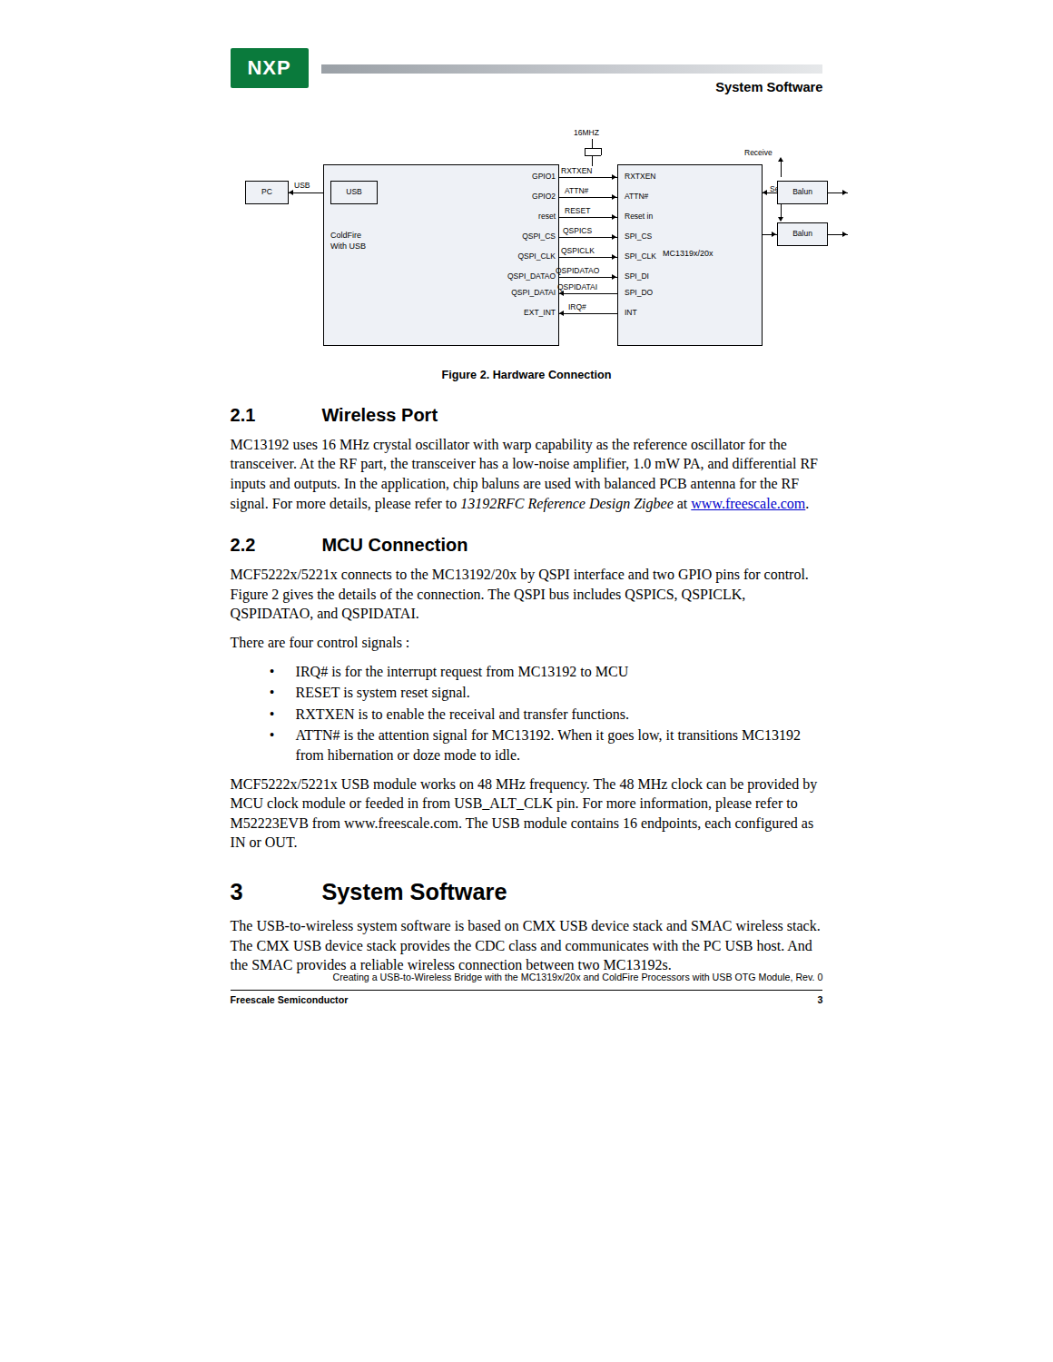NXP
System Software
16MHZ
Receive
Send
PC
USB
USB
ColdFire
With USB
USB
GPIO1
GPIO2
reset
QSPI_CS
QSPI_CLK
QSPI_DATAO
QSPI_DATAI
EXT_INT
MC1319x/20x
RXTXEN
ATTN#
Reset in
SPI_CS
SPI_CLK
SPI_DI
SPI_DO
INT
RXTXEN
ATTN#
RESET
QSPICS
QSPICLK
QSPIDATAO
QSPIDATAI
IRQ#
Balun
Balun
Figure 2. Hardware Connection
2.1 Wireless Port
MC13192 uses 16 MHz crystal oscillator with warp capability as the reference oscillator for the transceiver. At the RF part, the transceiver has a low-noise amplifier, 1.0 mW PA, and differential RF inputs and outputs. In the application, chip baluns are used with balanced PCB antenna for the RF signal. For more details, please refer to 13192RFC Reference Design Zigbee at www.freescale.com.
2.2 MCU Connection
MCF5222x/5221x connects to the MC13192/20x by QSPI interface and two GPIO pins for control. Figure 2 gives the details of the connection. The QSPI bus includes QSPICS, QSPICLK, QSPIDATAO, and QSPIDATAI.
There are four control signals :
IRQ# is for the interrupt request from MC13192 to MCU
RESET is system reset signal.
RXTXEN is to enable the receival and transfer functions.
ATTN# is the attention signal for MC13192. When it goes low, it transitions MC13192 from hibernation or doze mode to idle.
MCF5222x/5221x USB module works on 48 MHz frequency. The 48 MHz clock can be provided by MCU clock module or feeded in from USB_ALT_CLK pin. For more information, please refer to M52223EVB from www.freescale.com. The USB module contains 16 endpoints, each configured as IN or OUT.
3 System Software
The USB-to-wireless system software is based on CMX USB device stack and SMAC wireless stack. The CMX USB device stack provides the CDC class and communicates with the PC USB host. And the SMAC provides a reliable wireless connection between two MC13192s.
Creating a USB-to-Wireless Bridge with the MC1319x/20x and ColdFire Processors with USB OTG Module, Rev. 0
Freescale Semiconductor 3